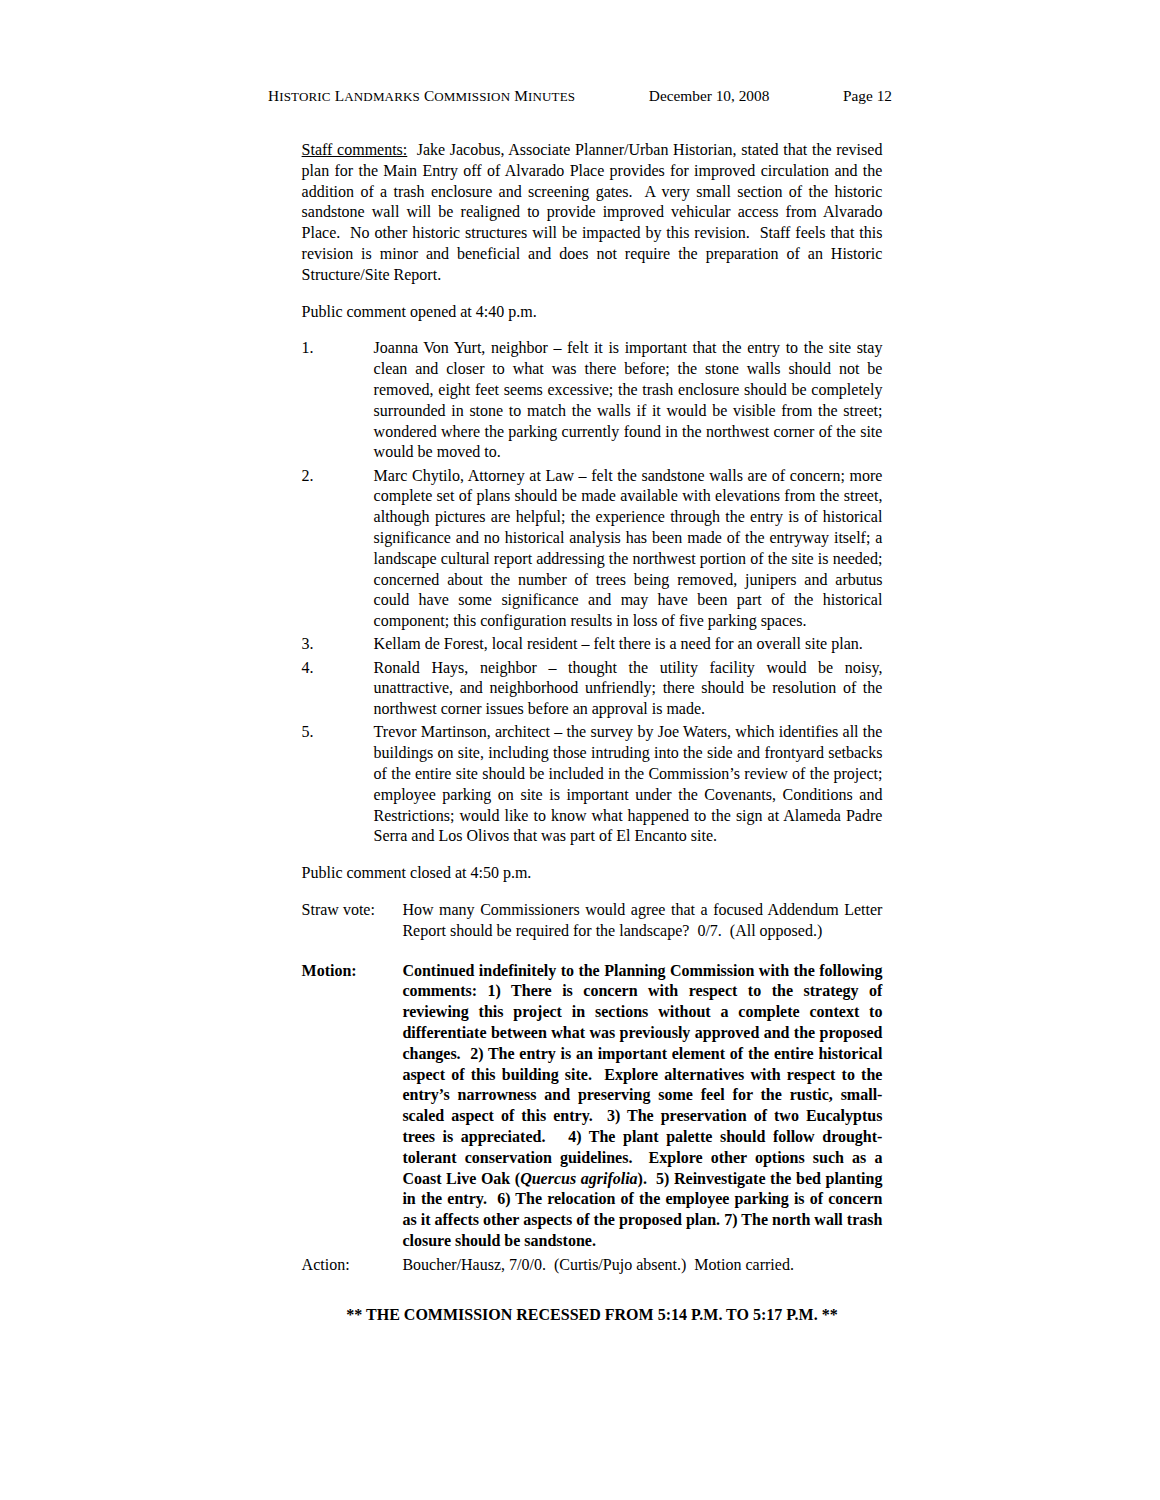HISTORIC LANDMARKS COMMISSION MINUTES December 10, 2008 Page 12
Staff comments: Jake Jacobus, Associate Planner/Urban Historian, stated that the revised plan for the Main Entry off of Alvarado Place provides for improved circulation and the addition of a trash enclosure and screening gates. A very small section of the historic sandstone wall will be realigned to provide improved vehicular access from Alvarado Place. No other historic structures will be impacted by this revision. Staff feels that this revision is minor and beneficial and does not require the preparation of an Historic Structure/Site Report.
Public comment opened at 4:40 p.m.
Joanna Von Yurt, neighbor – felt it is important that the entry to the site stay clean and closer to what was there before; the stone walls should not be removed, eight feet seems excessive; the trash enclosure should be completely surrounded in stone to match the walls if it would be visible from the street; wondered where the parking currently found in the northwest corner of the site would be moved to.
Marc Chytilo, Attorney at Law – felt the sandstone walls are of concern; more complete set of plans should be made available with elevations from the street, although pictures are helpful; the experience through the entry is of historical significance and no historical analysis has been made of the entryway itself; a landscape cultural report addressing the northwest portion of the site is needed; concerned about the number of trees being removed, junipers and arbutus could have some significance and may have been part of the historical component; this configuration results in loss of five parking spaces.
Kellam de Forest, local resident – felt there is a need for an overall site plan.
Ronald Hays, neighbor – thought the utility facility would be noisy, unattractive, and neighborhood unfriendly; there should be resolution of the northwest corner issues before an approval is made.
Trevor Martinson, architect – the survey by Joe Waters, which identifies all the buildings on site, including those intruding into the side and frontyard setbacks of the entire site should be included in the Commission’s review of the project; employee parking on site is important under the Covenants, Conditions and Restrictions; would like to know what happened to the sign at Alameda Padre Serra and Los Olivos that was part of El Encanto site.
Public comment closed at 4:50 p.m.
Straw vote:
How many Commissioners would agree that a focused Addendum Letter Report should be required for the landscape? 0/7. (All opposed.)
Motion:
Continued indefinitely to the Planning Commission with the following comments: 1) There is concern with respect to the strategy of reviewing this project in sections without a complete context to differentiate between what was previously approved and the proposed changes. 2) The entry is an important element of the entire historical aspect of this building site. Explore alternatives with respect to the entry’s narrowness and preserving some feel for the rustic, small-scaled aspect of this entry. 3) The preservation of two Eucalyptus trees is appreciated. 4) The plant palette should follow drought-tolerant conservation guidelines. Explore other options such as a Coast Live Oak (Quercus agrifolia). 5) Reinvestigate the bed planting in the entry. 6) The relocation of the employee parking is of concern as it affects other aspects of the proposed plan. 7) The north wall trash closure should be sandstone.
Action:
Boucher/Hausz, 7/0/0. (Curtis/Pujo absent.) Motion carried.
** THE COMMISSION RECESSED FROM 5:14 P.M. TO 5:17 P.M. **